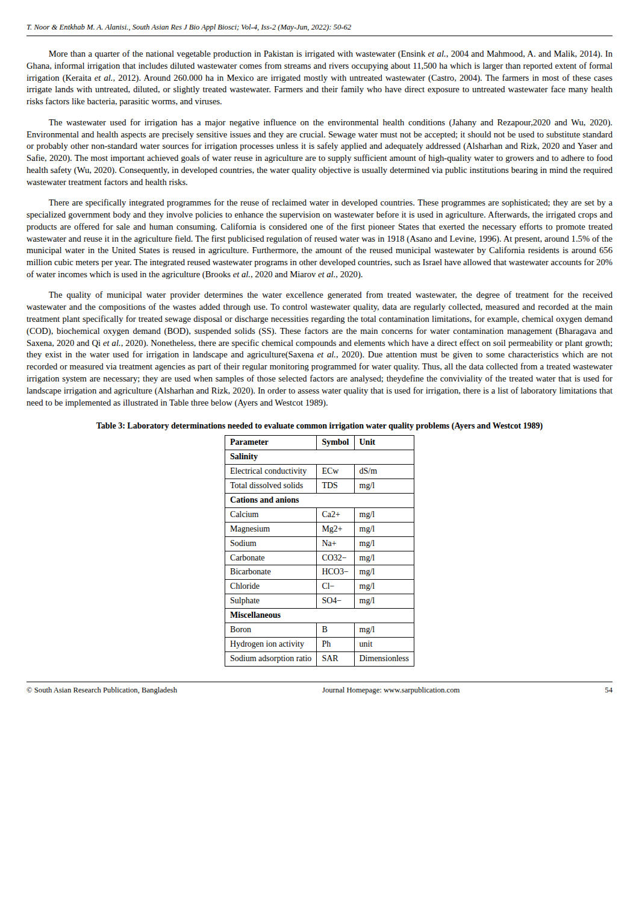T. Noor & Entkhab M. A. Alanisi., South Asian Res J Bio Appl Biosci; Vol-4, Iss-2 (May-Jun, 2022): 50-62
More than a quarter of the national vegetable production in Pakistan is irrigated with wastewater (Ensink et al., 2004 and Mahmood, A. and Malik, 2014). In Ghana, informal irrigation that includes diluted wastewater comes from streams and rivers occupying about 11,500 ha which is larger than reported extent of formal irrigation (Keraita et al., 2012). Around 260.000 ha in Mexico are irrigated mostly with untreated wastewater (Castro, 2004). The farmers in most of these cases irrigate lands with untreated, diluted, or slightly treated wastewater. Farmers and their family who have direct exposure to untreated wastewater face many health risks factors like bacteria, parasitic worms, and viruses.
The wastewater used for irrigation has a major negative influence on the environmental health conditions (Jahany and Rezapour,2020 and Wu, 2020). Environmental and health aspects are precisely sensitive issues and they are crucial. Sewage water must not be accepted; it should not be used to substitute standard or probably other non-standard water sources for irrigation processes unless it is safely applied and adequately addressed (Alsharhan and Rizk, 2020 and Yaser and Safie, 2020). The most important achieved goals of water reuse in agriculture are to supply sufficient amount of high-quality water to growers and to adhere to food health safety (Wu, 2020). Consequently, in developed countries, the water quality objective is usually determined via public institutions bearing in mind the required wastewater treatment factors and health risks.
There are specifically integrated programmes for the reuse of reclaimed water in developed countries. These programmes are sophisticated; they are set by a specialized government body and they involve policies to enhance the supervision on wastewater before it is used in agriculture. Afterwards, the irrigated crops and products are offered for sale and human consuming. California is considered one of the first pioneer States that exerted the necessary efforts to promote treated wastewater and reuse it in the agriculture field. The first publicised regulation of reused water was in 1918 (Asano and Levine, 1996). At present, around 1.5% of the municipal water in the United States is reused in agriculture. Furthermore, the amount of the reused municipal wastewater by California residents is around 656 million cubic meters per year. The integrated reused wastewater programs in other developed countries, such as Israel have allowed that wastewater accounts for 20% of water incomes which is used in the agriculture (Brooks et al., 2020 and Miarov et al., 2020).
The quality of municipal water provider determines the water excellence generated from treated wastewater, the degree of treatment for the received wastewater and the compositions of the wastes added through use. To control wastewater quality, data are regularly collected, measured and recorded at the main treatment plant specifically for treated sewage disposal or discharge necessities regarding the total contamination limitations, for example, chemical oxygen demand (COD), biochemical oxygen demand (BOD), suspended solids (SS). These factors are the main concerns for water contamination management (Bharagava and Saxena, 2020 and Qi et al., 2020). Nonetheless, there are specific chemical compounds and elements which have a direct effect on soil permeability or plant growth; they exist in the water used for irrigation in landscape and agriculture(Saxena et al., 2020). Due attention must be given to some characteristics which are not recorded or measured via treatment agencies as part of their regular monitoring programmed for water quality. Thus, all the data collected from a treated wastewater irrigation system are necessary; they are used when samples of those selected factors are analysed; theydefine the conviviality of the treated water that is used for landscape irrigation and agriculture (Alsharhan and Rizk, 2020). In order to assess water quality that is used for irrigation, there is a list of laboratory limitations that need to be implemented as illustrated in Table three below (Ayers and Westcot 1989).
Table 3: Laboratory determinations needed to evaluate common irrigation water quality problems (Ayers and Westcot 1989)
| Parameter | Symbol | Unit |
| --- | --- | --- |
| Salinity |
| Electrical conductivity | ECw | dS/m |
| Total dissolved solids | TDS | mg/l |
| Cations and anions |
| Calcium | Ca2+ | mg/l |
| Magnesium | Mg2+ | mg/l |
| Sodium | Na+ | mg/l |
| Carbonate | CO32− | mg/l |
| Bicarbonate | HCO3− | mg/l |
| Chloride | Cl− | mg/l |
| Sulphate | SO4− | mg/l |
| Miscellaneous |
| Boron | B | mg/l |
| Hydrogen ion activity | Ph | unit |
| Sodium adsorption ratio | SAR | Dimensionless |
© South Asian Research Publication, Bangladesh Journal Homepage: www.sarpublication.com 54